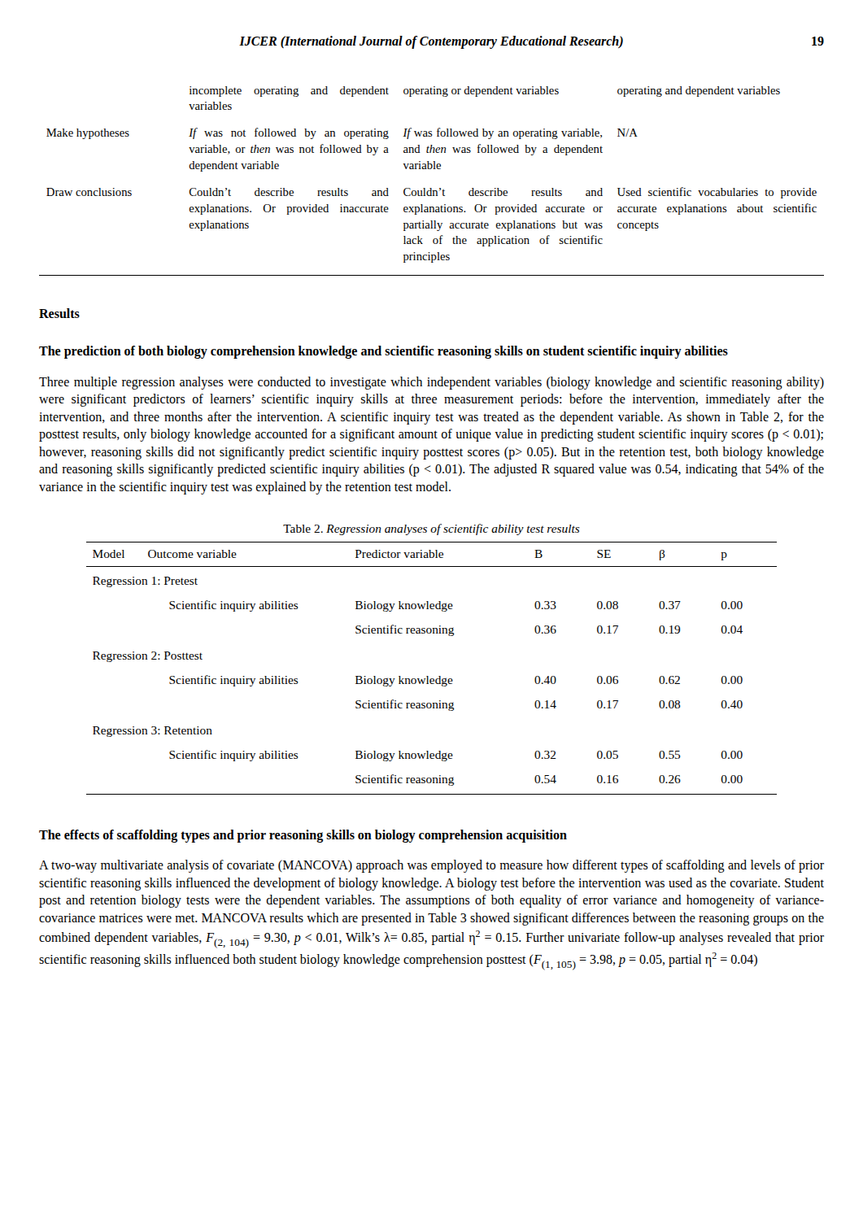IJCER (International Journal of Contemporary Educational Research) 19
| | incomplete operating and dependent variables | operating or dependent variables | operating and dependent variables |
| Make hypotheses | If was not followed by an operating variable, or then was not followed by a dependent variable | If was followed by an operating variable, and then was followed by a dependent variable | N/A |
| Draw conclusions | Couldn’t describe results and explanations. Or provided inaccurate explanations | Couldn’t describe results and explanations. Or provided accurate or partially accurate explanations but was lack of the application of scientific principles | Used scientific vocabularies to provide accurate explanations about scientific concepts |
Results
The prediction of both biology comprehension knowledge and scientific reasoning skills on student scientific inquiry abilities
Three multiple regression analyses were conducted to investigate which independent variables (biology knowledge and scientific reasoning ability) were significant predictors of learners’ scientific inquiry skills at three measurement periods: before the intervention, immediately after the intervention, and three months after the intervention. A scientific inquiry test was treated as the dependent variable. As shown in Table 2, for the posttest results, only biology knowledge accounted for a significant amount of unique value in predicting student scientific inquiry scores (p < 0.01); however, reasoning skills did not significantly predict scientific inquiry posttest scores (p> 0.05). But in the retention test, both biology knowledge and reasoning skills significantly predicted scientific inquiry abilities (p < 0.01). The adjusted R squared value was 0.54, indicating that 54% of the variance in the scientific inquiry test was explained by the retention test model.
Table 2. Regression analyses of scientific ability test results
| Model | Outcome variable | Predictor variable | B | SE | β | p |
| --- | --- | --- | --- | --- | --- | --- |
| Regression 1: Pretest |
| | Scientific inquiry abilities | Biology knowledge | 0.33 | 0.08 | 0.37 | 0.00 |
| | | Scientific reasoning | 0.36 | 0.17 | 0.19 | 0.04 |
| Regression 2: Posttest |
| | Scientific inquiry abilities | Biology knowledge | 0.40 | 0.06 | 0.62 | 0.00 |
| | | Scientific reasoning | 0.14 | 0.17 | 0.08 | 0.40 |
| Regression 3: Retention |
| | Scientific inquiry abilities | Biology knowledge | 0.32 | 0.05 | 0.55 | 0.00 |
| | | Scientific reasoning | 0.54 | 0.16 | 0.26 | 0.00 |
The effects of scaffolding types and prior reasoning skills on biology comprehension acquisition
A two-way multivariate analysis of covariate (MANCOVA) approach was employed to measure how different types of scaffolding and levels of prior scientific reasoning skills influenced the development of biology knowledge. A biology test before the intervention was used as the covariate. Student post and retention biology tests were the dependent variables. The assumptions of both equality of error variance and homogeneity of variance-covariance matrices were met. MANCOVA results which are presented in Table 3 showed significant differences between the reasoning groups on the combined dependent variables, F(2, 104) = 9.30, p < 0.01, Wilk’s λ= 0.85, partial η2 = 0.15. Further univariate follow-up analyses revealed that prior scientific reasoning skills influenced both student biology knowledge comprehension posttest (F(1, 105) = 3.98, p = 0.05, partial η2 = 0.04)